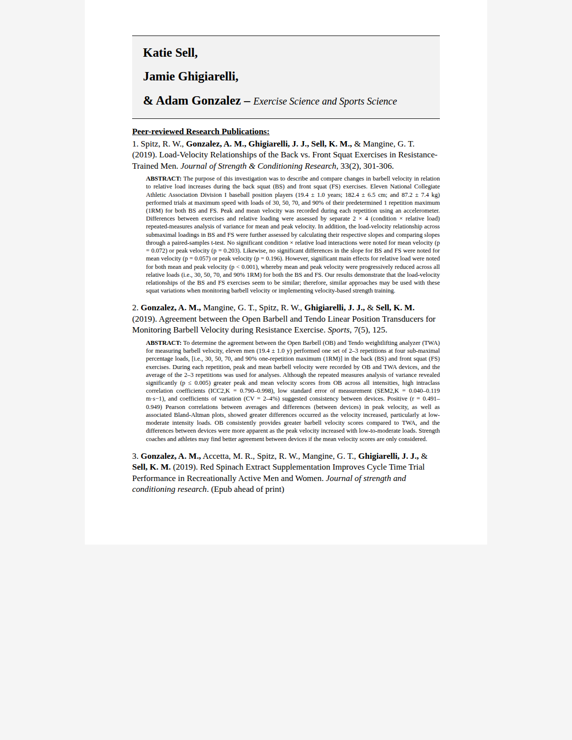Katie Sell,
Jamie Ghigiarelli,
& Adam Gonzalez – Exercise Science and Sports Science
Peer-reviewed Research Publications:
1. Spitz, R. W., Gonzalez, A. M., Ghigiarelli, J. J., Sell, K. M., & Mangine, G. T. (2019). Load-Velocity Relationships of the Back vs. Front Squat Exercises in Resistance-Trained Men. Journal of Strength & Conditioning Research, 33(2), 301-306.
ABSTRACT: The purpose of this investigation was to describe and compare changes in barbell velocity in relation to relative load increases during the back squat (BS) and front squat (FS) exercises. Eleven National Collegiate Athletic Association Division I baseball position players (19.4 ± 1.0 years; 182.4 ± 6.5 cm; and 87.2 ± 7.4 kg) performed trials at maximum speed with loads of 30, 50, 70, and 90% of their predetermined 1 repetition maximum (1RM) for both BS and FS. Peak and mean velocity was recorded during each repetition using an accelerometer. Differences between exercises and relative loading were assessed by separate 2 × 4 (condition × relative load) repeated-measures analysis of variance for mean and peak velocity. In addition, the load-velocity relationship across submaximal loadings in BS and FS were further assessed by calculating their respective slopes and comparing slopes through a paired-samples t-test. No significant condition × relative load interactions were noted for mean velocity (p = 0.072) or peak velocity (p = 0.203). Likewise, no significant differences in the slope for BS and FS were noted for mean velocity (p = 0.057) or peak velocity (p = 0.196). However, significant main effects for relative load were noted for both mean and peak velocity (p < 0.001), whereby mean and peak velocity were progressively reduced across all relative loads (i.e., 30, 50, 70, and 90% 1RM) for both the BS and FS. Our results demonstrate that the load-velocity relationships of the BS and FS exercises seem to be similar; therefore, similar approaches may be used with these squat variations when monitoring barbell velocity or implementing velocity-based strength training.
2. Gonzalez, A. M., Mangine, G. T., Spitz, R. W., Ghigiarelli, J. J., & Sell, K. M. (2019). Agreement between the Open Barbell and Tendo Linear Position Transducers for Monitoring Barbell Velocity during Resistance Exercise. Sports, 7(5), 125.
ABSTRACT: To determine the agreement between the Open Barbell (OB) and Tendo weightlifting analyzer (TWA) for measuring barbell velocity, eleven men (19.4 ± 1.0 y) performed one set of 2–3 repetitions at four sub-maximal percentage loads, [i.e., 30, 50, 70, and 90% one-repetition maximum (1RM)] in the back (BS) and front squat (FS) exercises. During each repetition, peak and mean barbell velocity were recorded by OB and TWA devices, and the average of the 2–3 repetitions was used for analyses. Although the repeated measures analysis of variance revealed significantly (p ≤ 0.005) greater peak and mean velocity scores from OB across all intensities, high intraclass correlation coefficients (ICC2,K = 0.790–0.998), low standard error of measurement (SEM2,K = 0.040–0.119 m·s−1), and coefficients of variation (CV = 2–4%) suggested consistency between devices. Positive (r = 0.491–0.949) Pearson correlations between averages and differences (between devices) in peak velocity, as well as associated Bland-Altman plots, showed greater differences occurred as the velocity increased, particularly at low-moderate intensity loads. OB consistently provides greater barbell velocity scores compared to TWA, and the differences between devices were more apparent as the peak velocity increased with low-to-moderate loads. Strength coaches and athletes may find better agreement between devices if the mean velocity scores are only considered.
3. Gonzalez, A. M., Accetta, M. R., Spitz, R. W., Mangine, G. T., Ghigiarelli, J. J., & Sell, K. M. (2019). Red Spinach Extract Supplementation Improves Cycle Time Trial Performance in Recreationally Active Men and Women. Journal of strength and conditioning research. (Epub ahead of print)